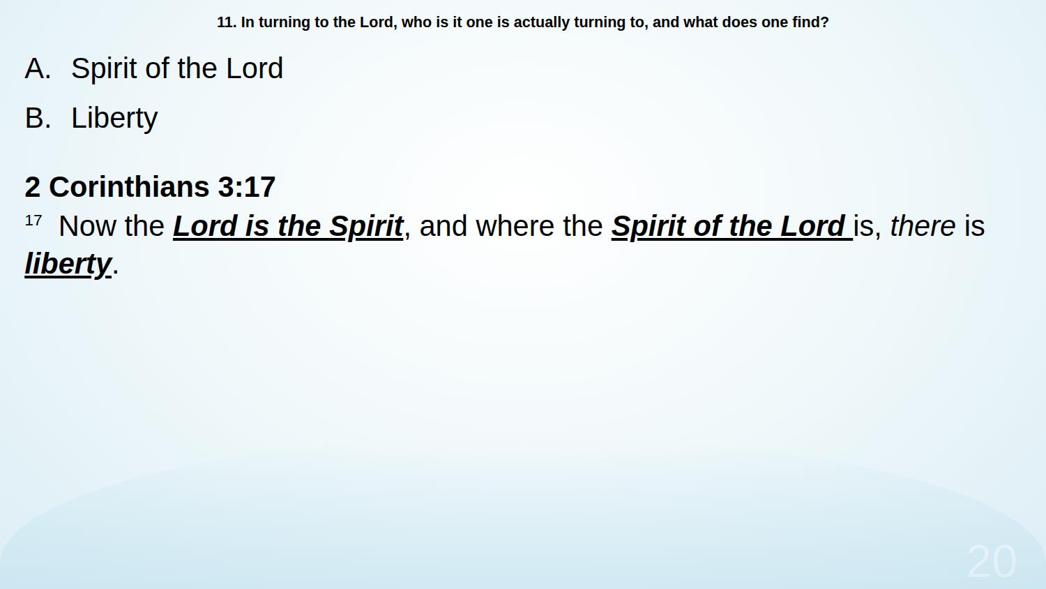11. In turning to the Lord, who is it one is actually turning to, and what does one find?
A. Spirit of the Lord
B. Liberty
2 Corinthians 3:17
17 Now the Lord is the Spirit, and where the Spirit of the Lord is, there is liberty.
20